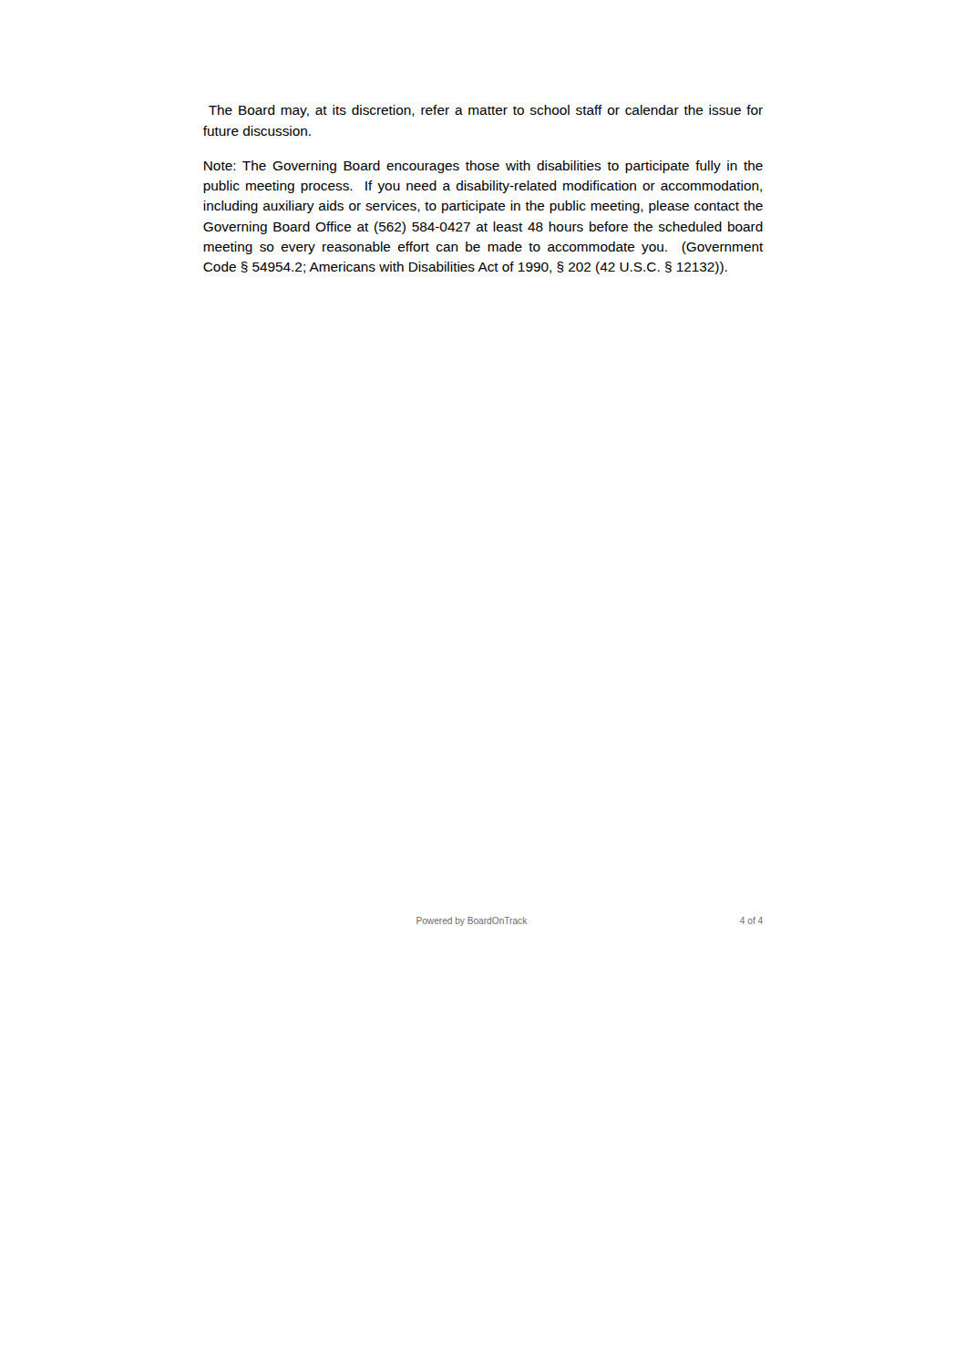The Board may, at its discretion, refer a matter to school staff or calendar the issue for future discussion.
Note: The Governing Board encourages those with disabilities to participate fully in the public meeting process. If you need a disability-related modification or accommodation, including auxiliary aids or services, to participate in the public meeting, please contact the Governing Board Office at (562) 584-0427 at least 48 hours before the scheduled board meeting so every reasonable effort can be made to accommodate you. (Government Code § 54954.2; Americans with Disabilities Act of 1990, § 202 (42 U.S.C. § 12132)).
Powered by BoardOnTrack 4 of 4